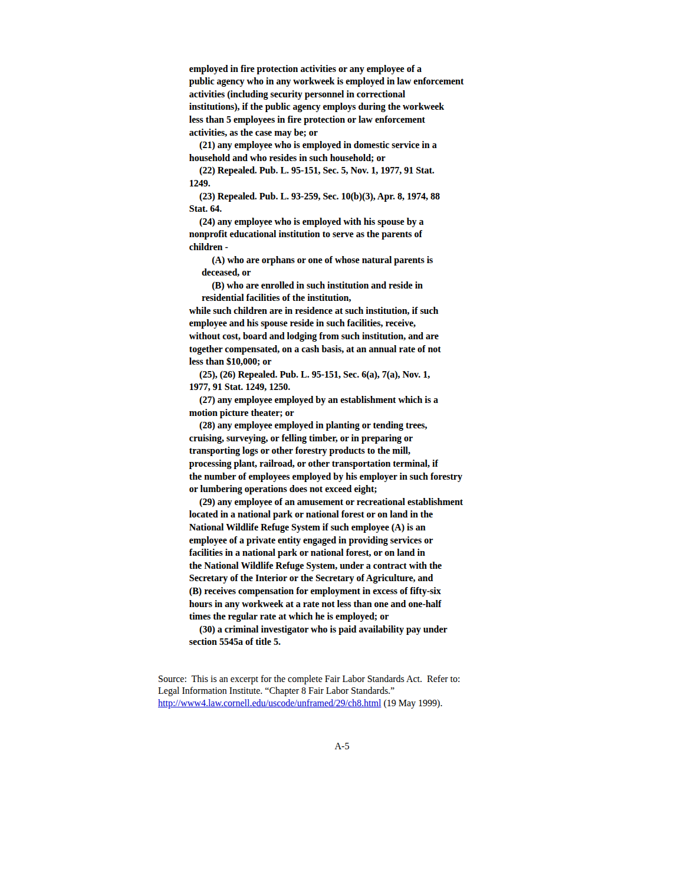employed in fire protection activities or any employee of a
public agency who in any workweek is employed in law enforcement
activities (including security personnel in correctional
institutions), if the public agency employs during the workweek
less than 5 employees in fire protection or law enforcement
activities, as the case may be; or
(21) any employee who is employed in domestic service in a
household and who resides in such household; or
(22) Repealed. Pub. L. 95-151, Sec. 5, Nov. 1, 1977, 91 Stat.
1249.
(23) Repealed. Pub. L. 93-259, Sec. 10(b)(3), Apr. 8, 1974, 88
Stat. 64.
(24) any employee who is employed with his spouse by a
nonprofit educational institution to serve as the parents of
children -
(A) who are orphans or one of whose natural parents is
deceased, or
(B) who are enrolled in such institution and reside in
residential facilities of the institution,
while such children are in residence at such institution, if such
employee and his spouse reside in such facilities, receive,
without cost, board and lodging from such institution, and are
together compensated, on a cash basis, at an annual rate of not
less than $10,000; or
(25), (26) Repealed. Pub. L. 95-151, Sec. 6(a), 7(a), Nov. 1,
1977, 91 Stat. 1249, 1250.
(27) any employee employed by an establishment which is a
motion picture theater; or
(28) any employee employed in planting or tending trees,
cruising, surveying, or felling timber, or in preparing or
transporting logs or other forestry products to the mill,
processing plant, railroad, or other transportation terminal, if
the number of employees employed by his employer in such forestry
or lumbering operations does not exceed eight;
(29) any employee of an amusement or recreational establishment
located in a national park or national forest or on land in the
National Wildlife Refuge System if such employee (A) is an
employee of a private entity engaged in providing services or
facilities in a national park or national forest, or on land in
the National Wildlife Refuge System, under a contract with the
Secretary of the Interior or the Secretary of Agriculture, and
(B) receives compensation for employment in excess of fifty-six
hours in any workweek at a rate not less than one and one-half
times the regular rate at which he is employed; or
(30) a criminal investigator who is paid availability pay under
section 5545a of title 5.
Source: This is an excerpt for the complete Fair Labor Standards Act. Refer to:
Legal Information Institute. “Chapter 8 Fair Labor Standards.”
http://www4.law.cornell.edu/uscode/unframed/29/ch8.html (19 May 1999).
A-5